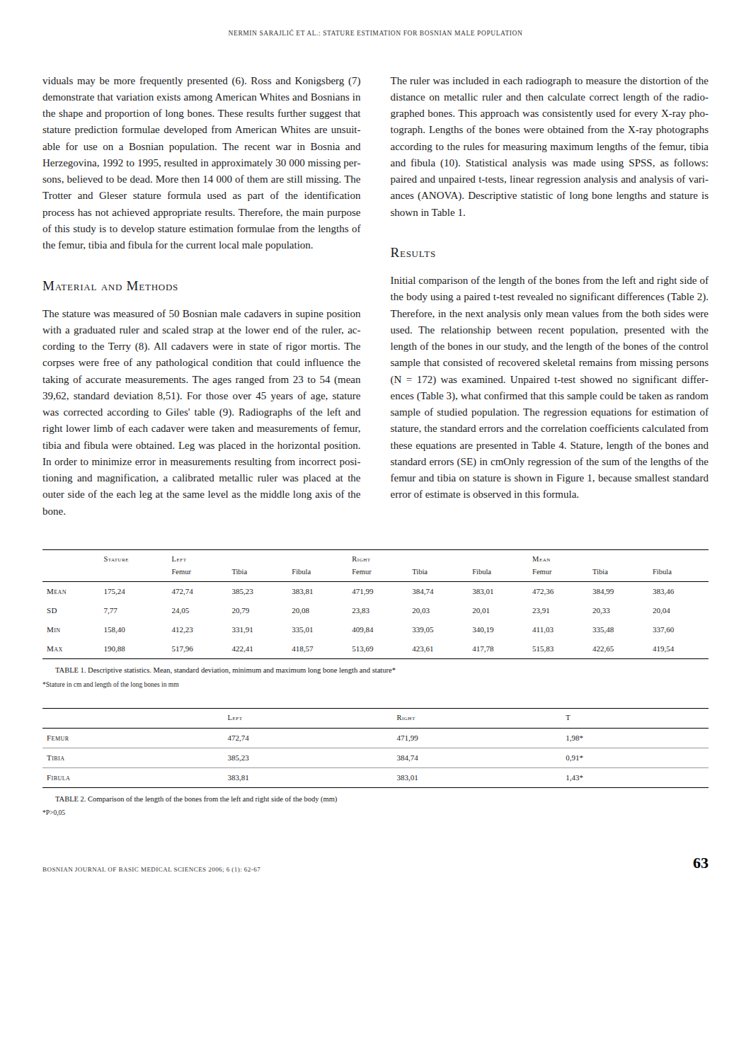Nermin Sarajlić et al.: Stature Estimation for Bosnian Male Population
viduals may be more frequently presented (6). Ross and Konigsberg (7) demonstrate that variation exists among American Whites and Bosnians in the shape and proportion of long bones. These results further suggest that stature prediction formulae developed from American Whites are unsuitable for use on a Bosnian population. The recent war in Bosnia and Herzegovina, 1992 to 1995, resulted in approximately 30 000 missing persons, believed to be dead. More then 14 000 of them are still missing. The Trotter and Gleser stature formula used as part of the identification process has not achieved appropriate results. Therefore, the main purpose of this study is to develop stature estimation formulae from the lengths of the femur, tibia and fibula for the current local male population.
Material and Methods
The stature was measured of 50 Bosnian male cadavers in supine position with a graduated ruler and scaled strap at the lower end of the ruler, according to the Terry (8). All cadavers were in state of rigor mortis. The corpses were free of any pathological condition that could influence the taking of accurate measurements. The ages ranged from 23 to 54 (mean 39,62, standard deviation 8,51). For those over 45 years of age, stature was corrected according to Giles' table (9). Radiographs of the left and right lower limb of each cadaver were taken and measurements of femur, tibia and fibula were obtained. Leg was placed in the horizontal position. In order to minimize error in measurements resulting from incorrect positioning and magnification, a calibrated metallic ruler was placed at the outer side of the each leg at the same level as the middle long axis of the bone.
The ruler was included in each radiograph to measure the distortion of the distance on metallic ruler and then calculate correct length of the radiographed bones. This approach was consistently used for every X-ray photograph. Lengths of the bones were obtained from the X-ray photographs according to the rules for measuring maximum lengths of the femur, tibia and fibula (10). Statistical analysis was made using SPSS, as follows: paired and unpaired t-tests, linear regression analysis and analysis of variances (ANOVA). Descriptive statistic of long bone lengths and stature is shown in Table 1.
Results
Initial comparison of the length of the bones from the left and right side of the body using a paired t-test revealed no significant differences (Table 2). Therefore, in the next analysis only mean values from the both sides were used. The relationship between recent population, presented with the length of the bones in our study, and the length of the bones of the control sample that consisted of recovered skeletal remains from missing persons (N = 172) was examined. Unpaired t-test showed no significant differences (Table 3), what confirmed that this sample could be taken as random sample of studied population. The regression equations for estimation of stature, the standard errors and the correlation coefficients calculated from these equations are presented in Table 4. Stature, length of the bones and standard errors (SE) in cmOnly regression of the sum of the lengths of the femur and tibia on stature is shown in Figure 1, because smallest standard error of estimate is observed in this formula.
TABLE 1. Descriptive statistics. Mean, standard deviation, minimum and maximum long bone length and stature*
| | Stature | Left | Right | Mean |
| --- | --- | --- | --- | --- |
| | | Femur | Tibia | Fibula | Femur | Tibia | Fibula | Femur | Tibia | Fibula |
| Mean | 175,24 | 472,74 | 385,23 | 383,81 | 471,99 | 384,74 | 383,01 | 472,36 | 384,99 | 383,46 |
| SD | 7,77 | 24,05 | 20,79 | 20,08 | 23,83 | 20,03 | 20,01 | 23,91 | 20,33 | 20,04 |
| Min | 158,40 | 412,23 | 331,91 | 335,01 | 409,84 | 339,05 | 340,19 | 411,03 | 335,48 | 337,60 |
| Max | 190,88 | 517,96 | 422,41 | 418,57 | 513,69 | 423,61 | 417,78 | 515,83 | 422,65 | 419,54 |
*Stature in cm and length of the long bones in mm
TABLE 2. Comparison of the length of the bones from the left and right side of the body (mm)
| | Left | Right | T |
| --- | --- | --- | --- |
| Femur | 472,74 | 471,99 | 1,98* |
| Tibia | 385,23 | 384,74 | 0,91* |
| Fibula | 383,81 | 383,01 | 1,43* |
*P>0,05
Bosnian Journal of Basic Medical Sciences 2006; 6 (1): 62-67 63